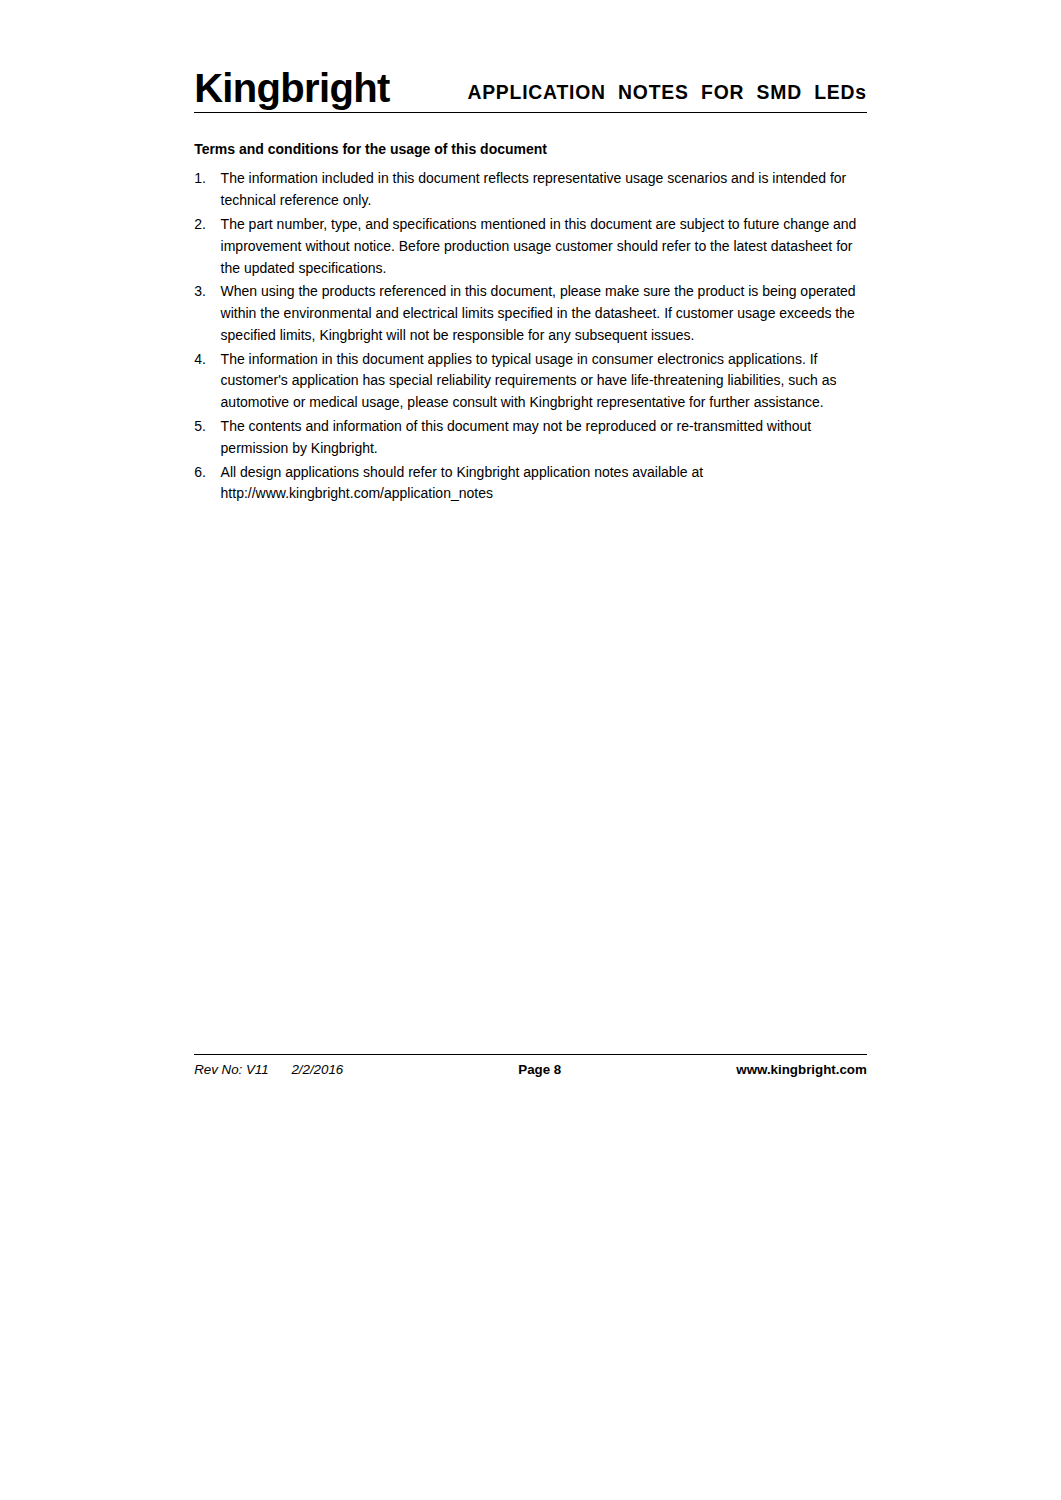Kingbright
APPLICATION NOTES FOR SMD LEDs
Terms and conditions for the usage of this document
1. The information included in this document reflects representative usage scenarios and is intended for technical reference only.
2. The part number, type, and specifications mentioned in this document are subject to future change and improvement without notice. Before production usage customer should refer to the latest datasheet for the updated specifications.
3. When using the products referenced in this document, please make sure the product is being operated within the environmental and electrical limits specified in the datasheet. If customer usage exceeds the specified limits, Kingbright will not be responsible for any subsequent issues.
4. The information in this document applies to typical usage in consumer electronics applications. If customer's application has special reliability requirements or have life-threatening liabilities, such as automotive or medical usage, please consult with Kingbright representative for further assistance.
5. The contents and information of this document may not be reproduced or re-transmitted without permission by Kingbright.
6. All design applications should refer to Kingbright application notes available at http://www.kingbright.com/application_notes
Rev No: V112/2/2016
Page 8
www.kingbright.com